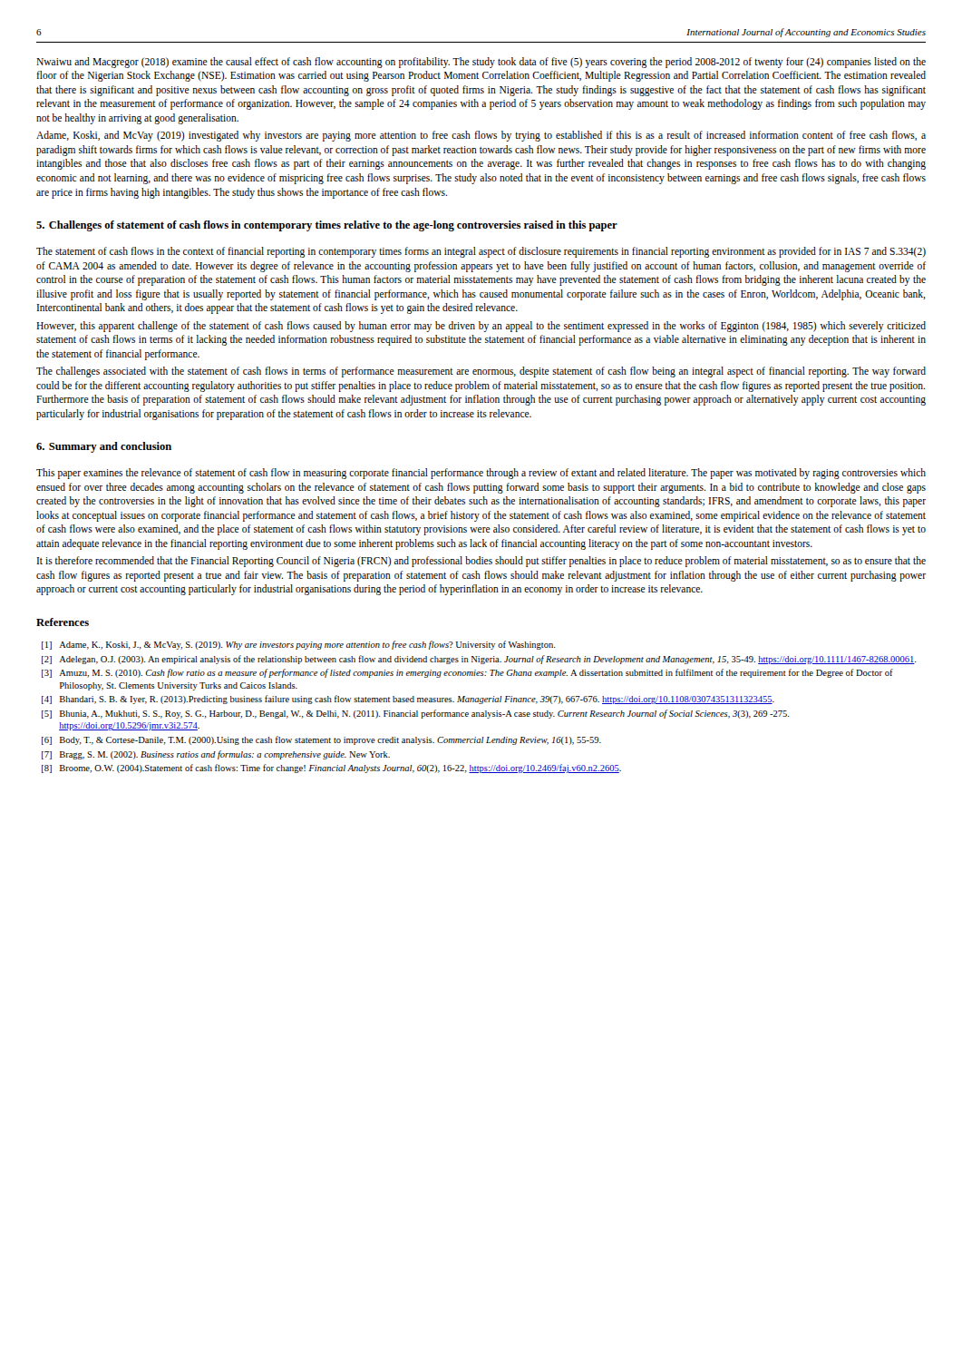6 International Journal of Accounting and Economics Studies
Nwaiwu and Macgregor (2018) examine the causal effect of cash flow accounting on profitability. The study took data of five (5) years covering the period 2008-2012 of twenty four (24) companies listed on the floor of the Nigerian Stock Exchange (NSE). Estimation was carried out using Pearson Product Moment Correlation Coefficient, Multiple Regression and Partial Correlation Coefficient. The estimation revealed that there is significant and positive nexus between cash flow accounting on gross profit of quoted firms in Nigeria. The study findings is suggestive of the fact that the statement of cash flows has significant relevant in the measurement of performance of organization. However, the sample of 24 companies with a period of 5 years observation may amount to weak methodology as findings from such population may not be healthy in arriving at good generalisation.
Adame, Koski, and McVay (2019) investigated why investors are paying more attention to free cash flows by trying to established if this is as a result of increased information content of free cash flows, a paradigm shift towards firms for which cash flows is value relevant, or correction of past market reaction towards cash flow news. Their study provide for higher responsiveness on the part of new firms with more intangibles and those that also discloses free cash flows as part of their earnings announcements on the average. It was further revealed that changes in responses to free cash flows has to do with changing economic and not learning, and there was no evidence of mispricing free cash flows surprises. The study also noted that in the event of inconsistency between earnings and free cash flows signals, free cash flows are price in firms having high intangibles. The study thus shows the importance of free cash flows.
5. Challenges of statement of cash flows in contemporary times relative to the age-long controversies raised in this paper
The statement of cash flows in the context of financial reporting in contemporary times forms an integral aspect of disclosure requirements in financial reporting environment as provided for in IAS 7 and S.334(2) of CAMA 2004 as amended to date. However its degree of relevance in the accounting profession appears yet to have been fully justified on account of human factors, collusion, and management override of control in the course of preparation of the statement of cash flows. This human factors or material misstatements may have prevented the statement of cash flows from bridging the inherent lacuna created by the illusive profit and loss figure that is usually reported by statement of financial performance, which has caused monumental corporate failure such as in the cases of Enron, Worldcom, Adelphia, Oceanic bank, Intercontinental bank and others, it does appear that the statement of cash flows is yet to gain the desired relevance.
However, this apparent challenge of the statement of cash flows caused by human error may be driven by an appeal to the sentiment expressed in the works of Egginton (1984, 1985) which severely criticized statement of cash flows in terms of it lacking the needed information robustness required to substitute the statement of financial performance as a viable alternative in eliminating any deception that is inherent in the statement of financial performance.
The challenges associated with the statement of cash flows in terms of performance measurement are enormous, despite statement of cash flow being an integral aspect of financial reporting. The way forward could be for the different accounting regulatory authorities to put stiffer penalties in place to reduce problem of material misstatement, so as to ensure that the cash flow figures as reported present the true position. Furthermore the basis of preparation of statement of cash flows should make relevant adjustment for inflation through the use of current purchasing power approach or alternatively apply current cost accounting particularly for industrial organisations for preparation of the statement of cash flows in order to increase its relevance.
6. Summary and conclusion
This paper examines the relevance of statement of cash flow in measuring corporate financial performance through a review of extant and related literature. The paper was motivated by raging controversies which ensued for over three decades among accounting scholars on the relevance of statement of cash flows putting forward some basis to support their arguments. In a bid to contribute to knowledge and close gaps created by the controversies in the light of innovation that has evolved since the time of their debates such as the internationalisation of accounting standards; IFRS, and amendment to corporate laws, this paper looks at conceptual issues on corporate financial performance and statement of cash flows, a brief history of the statement of cash flows was also examined, some empirical evidence on the relevance of statement of cash flows were also examined, and the place of statement of cash flows within statutory provisions were also considered. After careful review of literature, it is evident that the statement of cash flows is yet to attain adequate relevance in the financial reporting environment due to some inherent problems such as lack of financial accounting literacy on the part of some non-accountant investors.
It is therefore recommended that the Financial Reporting Council of Nigeria (FRCN) and professional bodies should put stiffer penalties in place to reduce problem of material misstatement, so as to ensure that the cash flow figures as reported present a true and fair view. The basis of preparation of statement of cash flows should make relevant adjustment for inflation through the use of either current purchasing power approach or current cost accounting particularly for industrial organisations during the period of hyperinflation in an economy in order to increase its relevance.
References
Adame, K., Koski, J., & McVay, S. (2019). Why are investors paying more attention to free cash flows? University of Washington.
Adelegan, O.J. (2003). An empirical analysis of the relationship between cash flow and dividend charges in Nigeria. Journal of Research in Development and Management, 15, 35-49. https://doi.org/10.1111/1467-8268.00061.
Amuzu, M. S. (2010). Cash flow ratio as a measure of performance of listed companies in emerging economies: The Ghana example. A dissertation submitted in fulfilment of the requirement for the Degree of Doctor of Philosophy, St. Clements University Turks and Caicos Islands.
Bhandari, S. B. & Iyer, R. (2013).Predicting business failure using cash flow statement based measures. Managerial Finance, 39(7), 667-676. https://doi.org/10.1108/03074351311323455.
Bhunia, A., Mukhuti, S. S., Roy, S. G., Harbour, D., Bengal, W., & Delhi, N. (2011). Financial performance analysis-A case study. Current Research Journal of Social Sciences, 3(3), 269 -275. https://doi.org/10.5296/jmr.v3i2.574.
Body, T., & Cortese-Danile, T.M. (2000).Using the cash flow statement to improve credit analysis. Commercial Lending Review, 16(1), 55-59.
Bragg, S. M. (2002). Business ratios and formulas: a comprehensive guide. New York.
Broome, O.W. (2004).Statement of cash flows: Time for change! Financial Analysts Journal, 60(2), 16-22, https://doi.org/10.2469/faj.v60.n2.2605.